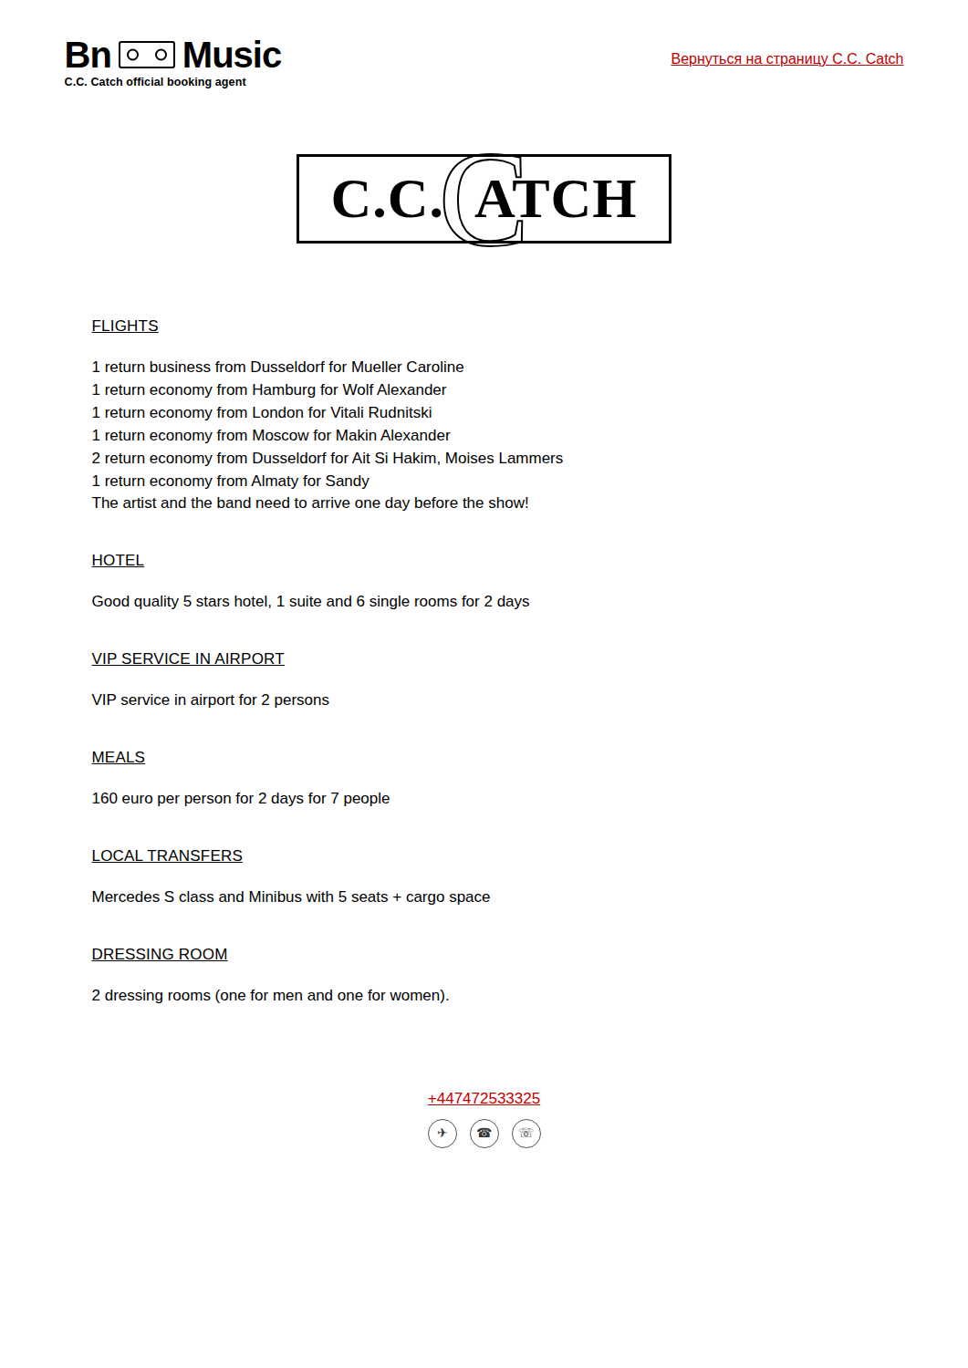Bn Music
C.C. Catch official booking agent
Вернуться на страницу C.C. Catch
C
C.C. ATCH
FLIGHTS
1 return business from Dusseldorf for Mueller Caroline
1 return economy from Hamburg for Wolf Alexander
1 return economy from London for Vitali Rudnitski
1 return economy from Moscow for Makin Alexander
2 return economy from Dusseldorf for Ait Si Hakim, Moises Lammers
1 return economy from Almaty for Sandy
The artist and the band need to arrive one day before the show!
HOTEL
Good quality 5 stars hotel, 1 suite and 6 single rooms for 2 days
VIP SERVICE IN AIRPORT
VIP service in airport for 2 persons
MEALS
160 euro per person for 2 days for 7 people
LOCAL TRANSFERS
Mercedes S class and Minibus with 5 seats + cargo space
DRESSING ROOM
2 dressing rooms (one for men and one for women).
+447472533325
✈ ☎ ☏